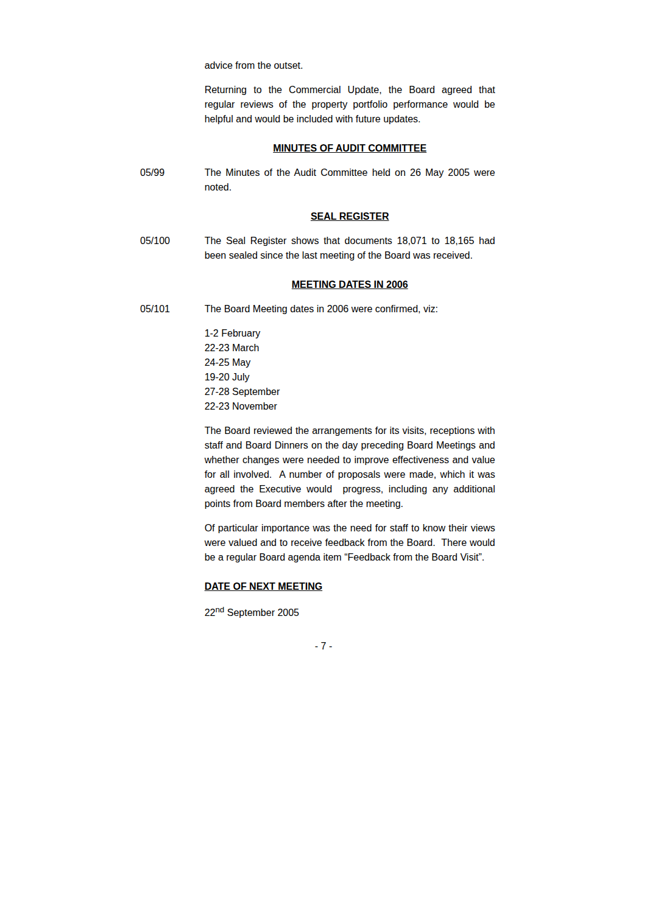advice from the outset.
Returning to the Commercial Update, the Board agreed that regular reviews of the property portfolio performance would be helpful and would be included with future updates.
MINUTES OF AUDIT COMMITTEE
05/99
The Minutes of the Audit Committee held on 26 May 2005 were noted.
SEAL REGISTER
05/100
The Seal Register shows that documents 18,071 to 18,165 had been sealed since the last meeting of the Board was received.
MEETING DATES IN 2006
05/101
The Board Meeting dates in 2006 were confirmed, viz:
1-2 February
22-23 March
24-25 May
19-20 July
27-28 September
22-23 November
The Board reviewed the arrangements for its visits, receptions with staff and Board Dinners on the day preceding Board Meetings and whether changes were needed to improve effectiveness and value for all involved. A number of proposals were made, which it was agreed the Executive would progress, including any additional points from Board members after the meeting.
Of particular importance was the need for staff to know their views were valued and to receive feedback from the Board. There would be a regular Board agenda item “Feedback from the Board Visit”.
DATE OF NEXT MEETING
22nd September 2005
- 7 -